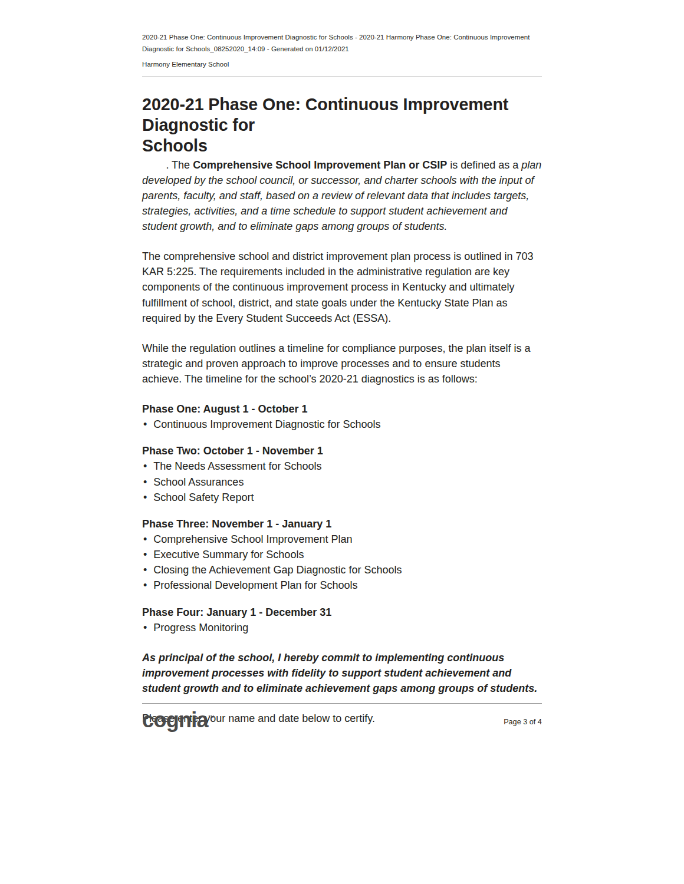2020-21 Phase One: Continuous Improvement Diagnostic for Schools - 2020-21 Harmony Phase One: Continuous Improvement
Diagnostic for Schools_08252020_14:09 - Generated on 01/12/2021
Harmony Elementary School
2020-21 Phase One: Continuous Improvement Diagnostic for
Schools
. The Comprehensive School Improvement Plan or CSIP is defined as a plan developed by the school council, or successor, and charter schools with the input of parents, faculty, and staff, based on a review of relevant data that includes targets, strategies, activities, and a time schedule to support student achievement and student growth, and to eliminate gaps among groups of students.
The comprehensive school and district improvement plan process is outlined in 703 KAR 5:225. The requirements included in the administrative regulation are key components of the continuous improvement process in Kentucky and ultimately fulfillment of school, district, and state goals under the Kentucky State Plan as required by the Every Student Succeeds Act (ESSA).
While the regulation outlines a timeline for compliance purposes, the plan itself is a strategic and proven approach to improve processes and to ensure students achieve. The timeline for the school’s 2020-21 diagnostics is as follows:
Phase One: August 1 - October 1
Continuous Improvement Diagnostic for Schools
Phase Two: October 1 - November 1
The Needs Assessment for Schools
School Assurances
School Safety Report
Phase Three: November 1 - January 1
Comprehensive School Improvement Plan
Executive Summary for Schools
Closing the Achievement Gap Diagnostic for Schools
Professional Development Plan for Schools
Phase Four: January 1 - December 31
Progress Monitoring
As principal of the school, I hereby commit to implementing continuous improvement processes with fidelity to support student achievement and student growth and to eliminate achievement gaps among groups of students.
Please enter your name and date below to certify.
cognia™
Page 3 of 4